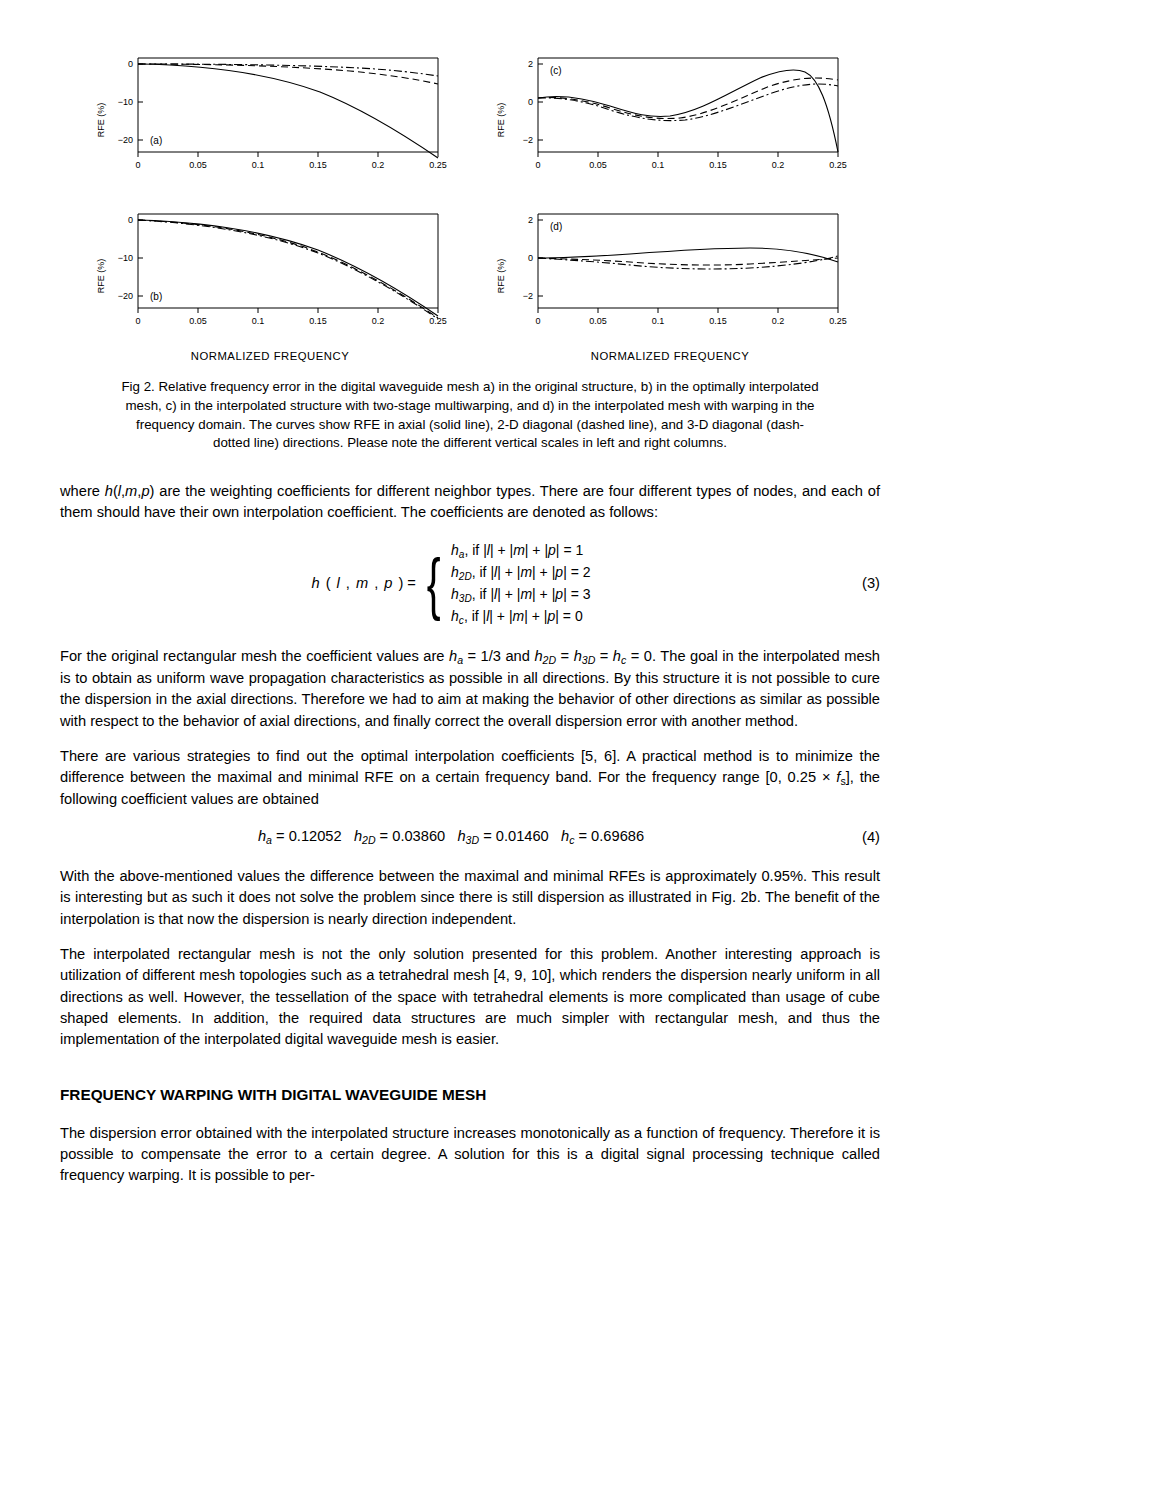RFE (%) 0 −10 −20 0 0.05 0.1 0.15 0.2 0.25 (a)
RFE (%) 2 0 −2 0 0.05 0.1 0.15 0.2 0.25 (c)
RFE (%) 0 −10 −20 0 0.05 0.1 0.15 0.2 0.25 (b)
NORMALIZED FREQUENCY
RFE (%) 2 0 −2 0 0.05 0.1 0.15 0.2 0.25 (d)
NORMALIZED FREQUENCY
Fig 2. Relative frequency error in the digital waveguide mesh a) in the original structure, b) in the optimally interpolated mesh, c) in the interpolated structure with two-stage multiwarping, and d) in the interpolated mesh with warping in the frequency domain. The curves show RFE in axial (solid line), 2-D diagonal (dashed line), and 3-D diagonal (dash-dotted line) directions. Please note the different vertical scales in left and right columns.
where h(l,m,p) are the weighting coefficients for different neighbor types. There are four different types of nodes, and each of them should have their own interpolation coefficient. The coefficients are denoted as follows:
h(l,m,p) = { ha, if |l| + |m| + |p| = 1
h2D, if |l| + |m| + |p| = 2
h3D, if |l| + |m| + |p| = 3
hc, if |l| + |m| + |p| = 0
(3)
For the original rectangular mesh the coefficient values are ha = 1/3 and h2D = h3D = hc = 0. The goal in the interpolated mesh is to obtain as uniform wave propagation characteristics as possible in all directions. By this structure it is not possible to cure the dispersion in the axial directions. Therefore we had to aim at making the behavior of other directions as similar as possible with respect to the behavior of axial directions, and finally correct the overall dispersion error with another method.
There are various strategies to find out the optimal interpolation coefficients [5, 6]. A practical method is to minimize the difference between the maximal and minimal RFE on a certain frequency band. For the frequency range [0, 0.25 × fs], the following coefficient values are obtained
ha = 0.12052 h2D = 0.03860 h3D = 0.01460 hc = 0.69686
(4)
With the above-mentioned values the difference between the maximal and minimal RFEs is approximately 0.95%. This result is interesting but as such it does not solve the problem since there is still dispersion as illustrated in Fig. 2b. The benefit of the interpolation is that now the dispersion is nearly direction independent.
The interpolated rectangular mesh is not the only solution presented for this problem. Another interesting approach is utilization of different mesh topologies such as a tetrahedral mesh [4, 9, 10], which renders the dispersion nearly uniform in all directions as well. However, the tessellation of the space with tetrahedral elements is more complicated than usage of cube shaped elements. In addition, the required data structures are much simpler with rectangular mesh, and thus the implementation of the interpolated digital waveguide mesh is easier.
FREQUENCY WARPING WITH DIGITAL WAVEGUIDE MESH
The dispersion error obtained with the interpolated structure increases monotonically as a function of frequency. Therefore it is possible to compensate the error to a certain degree. A solution for this is a digital signal processing technique called frequency warping. It is possible to per-